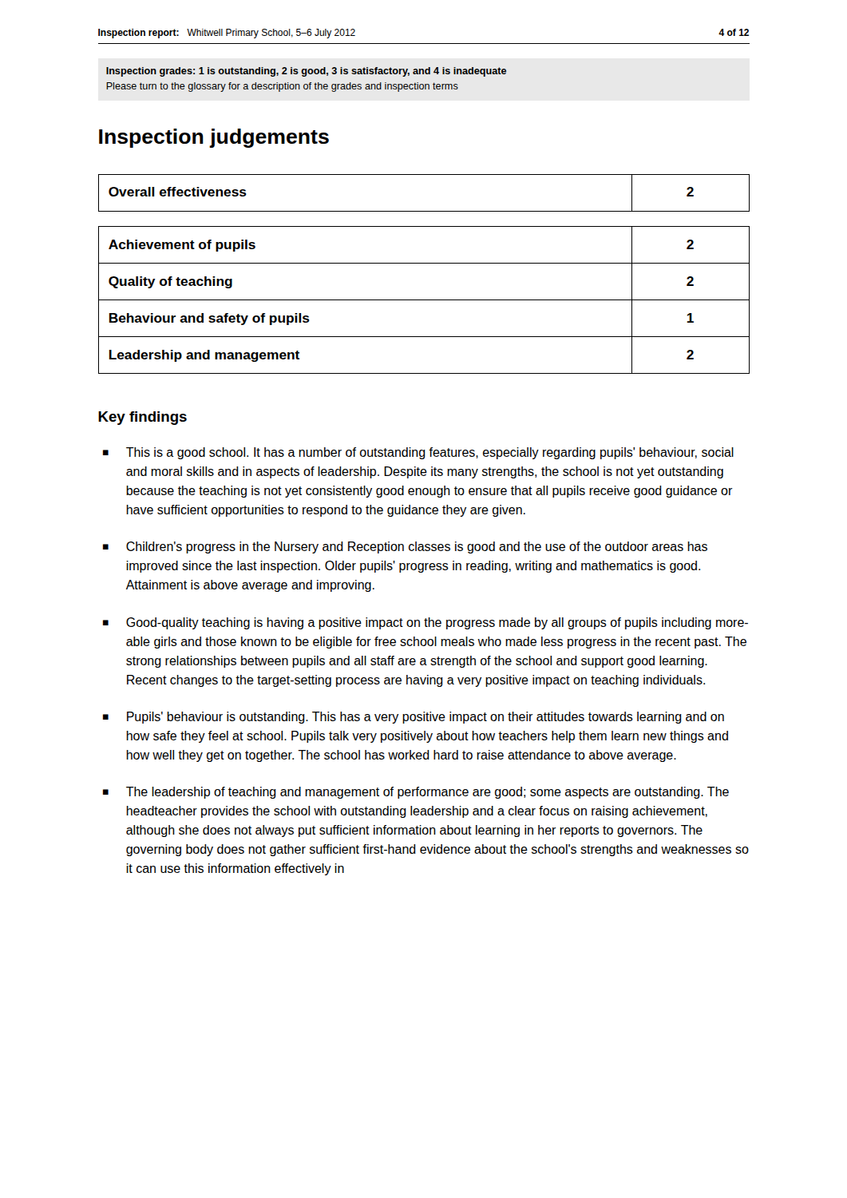Inspection report: Whitwell Primary School, 5–6 July 2012
4 of 12
Inspection grades: 1 is outstanding, 2 is good, 3 is satisfactory, and 4 is inadequate
Please turn to the glossary for a description of the grades and inspection terms
Inspection judgements
| Overall effectiveness | 2 |
| Achievement of pupils | 2 |
| Quality of teaching | 2 |
| Behaviour and safety of pupils | 1 |
| Leadership and management | 2 |
Key findings
This is a good school. It has a number of outstanding features, especially regarding pupils' behaviour, social and moral skills and in aspects of leadership. Despite its many strengths, the school is not yet outstanding because the teaching is not yet consistently good enough to ensure that all pupils receive good guidance or have sufficient opportunities to respond to the guidance they are given.
Children's progress in the Nursery and Reception classes is good and the use of the outdoor areas has improved since the last inspection. Older pupils' progress in reading, writing and mathematics is good. Attainment is above average and improving.
Good-quality teaching is having a positive impact on the progress made by all groups of pupils including more-able girls and those known to be eligible for free school meals who made less progress in the recent past. The strong relationships between pupils and all staff are a strength of the school and support good learning. Recent changes to the target-setting process are having a very positive impact on teaching individuals.
Pupils' behaviour is outstanding. This has a very positive impact on their attitudes towards learning and on how safe they feel at school. Pupils talk very positively about how teachers help them learn new things and how well they get on together. The school has worked hard to raise attendance to above average.
The leadership of teaching and management of performance are good; some aspects are outstanding. The headteacher provides the school with outstanding leadership and a clear focus on raising achievement, although she does not always put sufficient information about learning in her reports to governors. The governing body does not gather sufficient first-hand evidence about the school's strengths and weaknesses so it can use this information effectively in